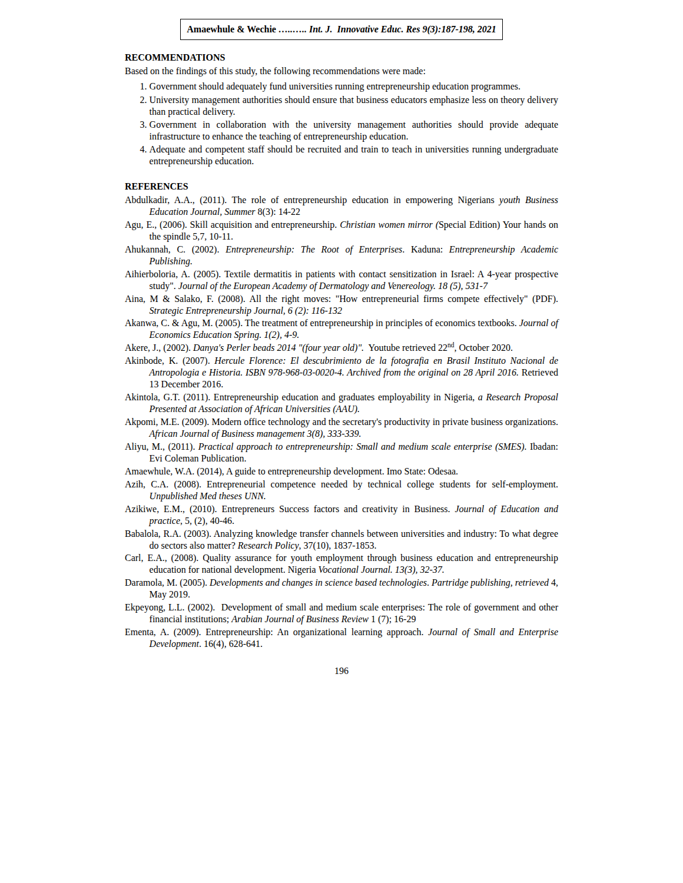Amaewhule & Wechie …..….. Int. J. Innovative Educ. Res 9(3):187-198, 2021
Recommendations
Based on the findings of this study, the following recommendations were made:
Government should adequately fund universities running entrepreneurship education programmes.
University management authorities should ensure that business educators emphasize less on theory delivery than practical delivery.
Government in collaboration with the university management authorities should provide adequate infrastructure to enhance the teaching of entrepreneurship education.
Adequate and competent staff should be recruited and train to teach in universities running undergraduate entrepreneurship education.
References
Abdulkadir, A.A., (2011). The role of entrepreneurship education in empowering Nigerians youth Business Education Journal, Summer 8(3): 14-22
Agu, E., (2006). Skill acquisition and entrepreneurship. Christian women mirror (Special Edition) Your hands on the spindle 5,7, 10-11.
Ahukannah, C. (2002). Entrepreneurship: The Root of Enterprises. Kaduna: Entrepreneurship Academic Publishing.
Aihierboloria, A. (2005). Textile dermatitis in patients with contact sensitization in Israel: A 4-year prospective study". Journal of the European Academy of Dermatology and Venereology. 18 (5), 531-7
Aina, M & Salako, F. (2008). All the right moves: "How entrepreneurial firms compete effectively" (PDF). Strategic Entrepreneurship Journal, 6 (2): 116-132
Akanwa, C. & Agu, M. (2005). The treatment of entrepreneurship in principles of economics textbooks. Journal of Economics Education Spring. 1(2), 4-9.
Akere, J., (2002). Danya's Perler beads 2014 "(four year old)". Youtube retrieved 22nd, October 2020.
Akinbode, K. (2007). Hercule Florence: El descubrimiento de la fotografia en Brasil Instituto Nacional de Antropologia e Historia. ISBN 978-968-03-0020-4. Archived from the original on 28 April 2016. Retrieved 13 December 2016.
Akintola, G.T. (2011). Entrepreneurship education and graduates employability in Nigeria, a Research Proposal Presented at Association of African Universities (AAU).
Akpomi, M.E. (2009). Modern office technology and the secretary's productivity in private business organizations. African Journal of Business management 3(8), 333-339.
Aliyu, M., (2011). Practical approach to entrepreneurship: Small and medium scale enterprise (SMES). Ibadan: Evi Coleman Publication.
Amaewhule, W.A. (2014), A guide to entrepreneurship development. Imo State: Odesaa.
Azih, C.A. (2008). Entrepreneurial competence needed by technical college students for self-employment. Unpublished Med theses UNN.
Azikiwe, E.M., (2010). Entrepreneurs Success factors and creativity in Business. Journal of Education and practice, 5, (2), 40-46.
Babalola, R.A. (2003). Analyzing knowledge transfer channels between universities and industry: To what degree do sectors also matter? Research Policy, 37(10), 1837-1853.
Carl, E.A., (2008). Quality assurance for youth employment through business education and entrepreneurship education for national development. Nigeria Vocational Journal. 13(3), 32-37.
Daramola, M. (2005). Developments and changes in science based technologies. Partridge publishing, retrieved 4, May 2019.
Ekpeyong, L.L. (2002). Development of small and medium scale enterprises: The role of government and other financial institutions; Arabian Journal of Business Review 1 (7); 16-29
Ementa, A. (2009). Entrepreneurship: An organizational learning approach. Journal of Small and Enterprise Development. 16(4), 628-641.
196